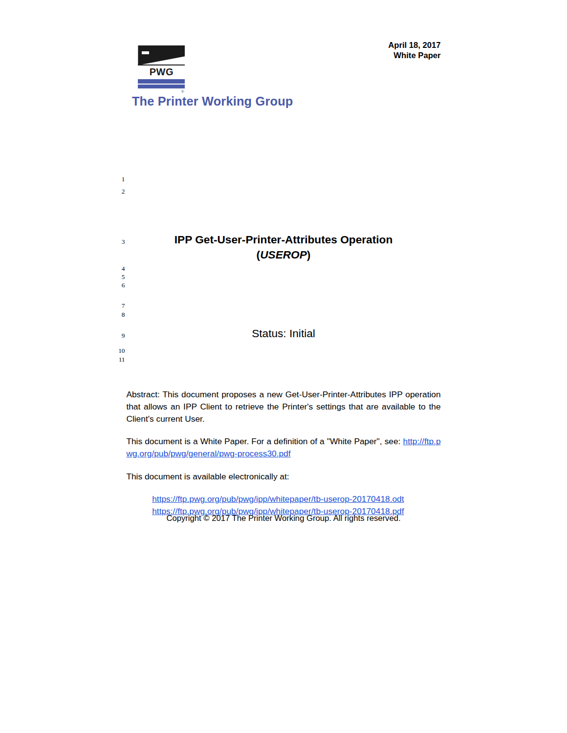April 18, 2017
White Paper
PWG
®
The Printer Working Group
1 2
IPP Get-User-Printer-Attributes Operation
(USEROP)
3 Status: Initial
4 5 6
Abstract: This document proposes a new Get-User-Printer-Attributes IPP operation that allows an IPP Client to retrieve the Printer's settings that are available to the Client's current User.
7 8
This document is a White Paper. For a definition of a "White Paper", see: http://ftp.pwg.org/pub/pwg/general/pwg-process30.pdf
9
This document is available electronically at:
10 11
https://ftp.pwg.org/pub/pwg/ipp/whitepaper/tb-userop-20170418.odt https://ftp.pwg.org/pub/pwg/ipp/whitepaper/tb-userop-20170418.pdf
Copyright © 2017 The Printer Working Group. All rights reserved.